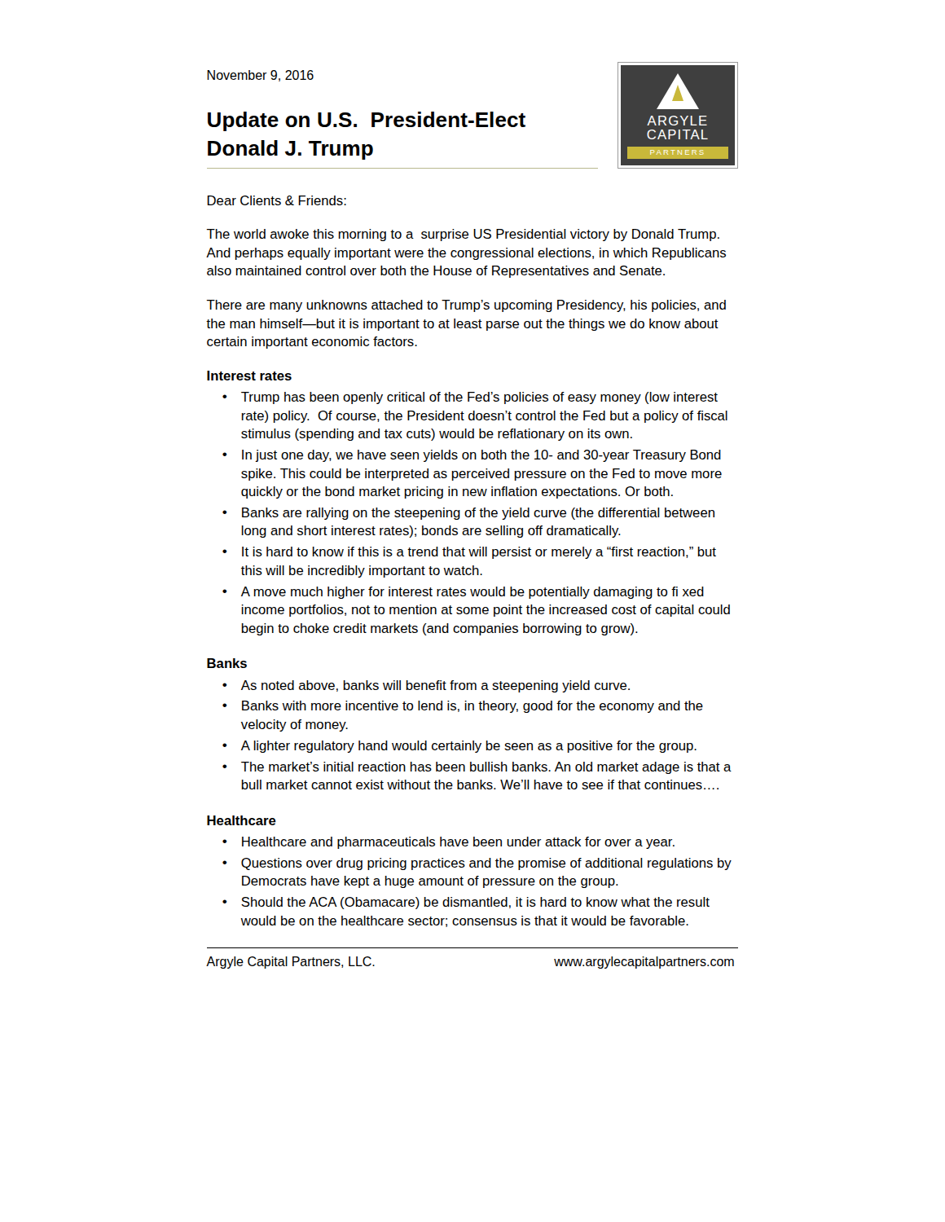November 9, 2016
Update on U.S. President-Elect Donald J. Trump
ARGYLE
CAPITAL
PARTNERS
Dear Clients & Friends:
The world awoke this morning to a surprise US Presidential victory by Donald Trump. And perhaps equally important were the congressional elections, in which Republicans also maintained control over both the House of Representatives and Senate.
There are many unknowns attached to Trump’s upcoming Presidency, his policies, and the man himself—but it is important to at least parse out the things we do know about certain important economic factors.
Interest rates
Trump has been openly critical of the Fed’s policies of easy money (low interest rate) policy. Of course, the President doesn’t control the Fed but a policy of fiscal stimulus (spending and tax cuts) would be reflationary on its own.
In just one day, we have seen yields on both the 10- and 30-year Treasury Bond spike. This could be interpreted as perceived pressure on the Fed to move more quickly or the bond market pricing in new inflation expectations. Or both.
Banks are rallying on the steepening of the yield curve (the differential between long and short interest rates); bonds are selling off dramatically.
It is hard to know if this is a trend that will persist or merely a “first reaction,” but this will be incredibly important to watch.
A move much higher for interest rates would be potentially damaging to fi xed income portfolios, not to mention at some point the increased cost of capital could begin to choke credit markets (and companies borrowing to grow).
Banks
As noted above, banks will benefit from a steepening yield curve.
Banks with more incentive to lend is, in theory, good for the economy and the velocity of money.
A lighter regulatory hand would certainly be seen as a positive for the group.
The market’s initial reaction has been bullish banks. An old market adage is that a bull market cannot exist without the banks. We’ll have to see if that continues….
Healthcare
Healthcare and pharmaceuticals have been under attack for over a year.
Questions over drug pricing practices and the promise of additional regulations by Democrats have kept a huge amount of pressure on the group.
Should the ACA (Obamacare) be dismantled, it is hard to know what the result would be on the healthcare sector; consensus is that it would be favorable.
Argyle Capital Partners, LLC.
www.argylecapitalpartners.com